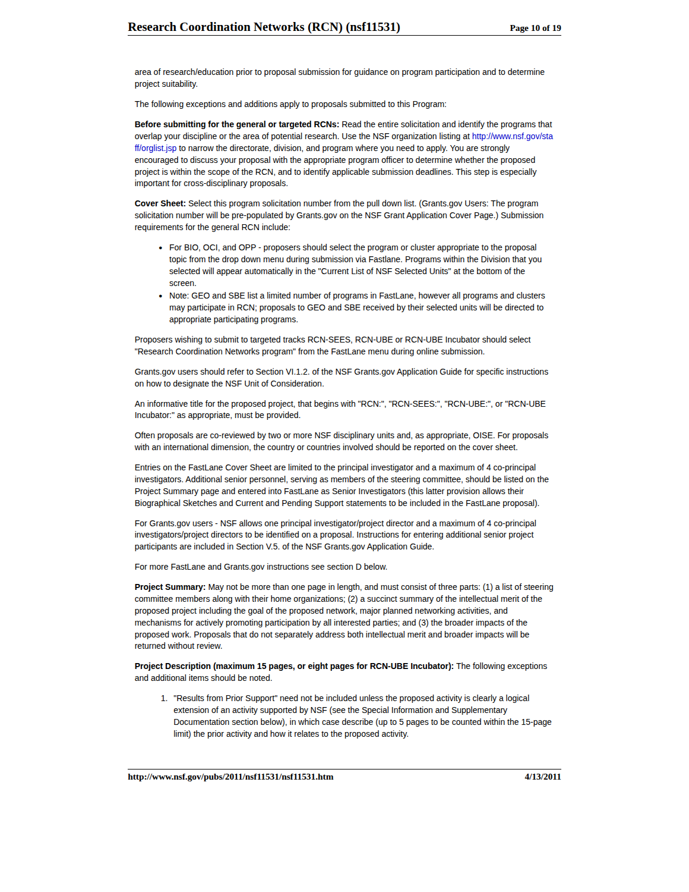Research Coordination Networks (RCN) (nsf11531) Page 10 of 19
area of research/education prior to proposal submission for guidance on program participation and to determine project suitability.
The following exceptions and additions apply to proposals submitted to this Program:
Before submitting for the general or targeted RCNs: Read the entire solicitation and identify the programs that overlap your discipline or the area of potential research. Use the NSF organization listing at http://www.nsf.gov/staff/orglist.jsp to narrow the directorate, division, and program where you need to apply. You are strongly encouraged to discuss your proposal with the appropriate program officer to determine whether the proposed project is within the scope of the RCN, and to identify applicable submission deadlines. This step is especially important for cross-disciplinary proposals.
Cover Sheet: Select this program solicitation number from the pull down list. (Grants.gov Users: The program solicitation number will be pre-populated by Grants.gov on the NSF Grant Application Cover Page.) Submission requirements for the general RCN include:
For BIO, OCI, and OPP - proposers should select the program or cluster appropriate to the proposal topic from the drop down menu during submission via Fastlane. Programs within the Division that you selected will appear automatically in the "Current List of NSF Selected Units" at the bottom of the screen.
Note: GEO and SBE list a limited number of programs in FastLane, however all programs and clusters may participate in RCN; proposals to GEO and SBE received by their selected units will be directed to appropriate participating programs.
Proposers wishing to submit to targeted tracks RCN-SEES, RCN-UBE or RCN-UBE Incubator should select "Research Coordination Networks program" from the FastLane menu during online submission.
Grants.gov users should refer to Section VI.1.2. of the NSF Grants.gov Application Guide for specific instructions on how to designate the NSF Unit of Consideration.
An informative title for the proposed project, that begins with "RCN:", "RCN-SEES:", "RCN-UBE:", or "RCN-UBE Incubator:" as appropriate, must be provided.
Often proposals are co-reviewed by two or more NSF disciplinary units and, as appropriate, OISE. For proposals with an international dimension, the country or countries involved should be reported on the cover sheet.
Entries on the FastLane Cover Sheet are limited to the principal investigator and a maximum of 4 co-principal investigators. Additional senior personnel, serving as members of the steering committee, should be listed on the Project Summary page and entered into FastLane as Senior Investigators (this latter provision allows their Biographical Sketches and Current and Pending Support statements to be included in the FastLane proposal).
For Grants.gov users - NSF allows one principal investigator/project director and a maximum of 4 co-principal investigators/project directors to be identified on a proposal. Instructions for entering additional senior project participants are included in Section V.5. of the NSF Grants.gov Application Guide.
For more FastLane and Grants.gov instructions see section D below.
Project Summary: May not be more than one page in length, and must consist of three parts: (1) a list of steering committee members along with their home organizations; (2) a succinct summary of the intellectual merit of the proposed project including the goal of the proposed network, major planned networking activities, and mechanisms for actively promoting participation by all interested parties; and (3) the broader impacts of the proposed work. Proposals that do not separately address both intellectual merit and broader impacts will be returned without review.
Project Description (maximum 15 pages, or eight pages for RCN-UBE Incubator): The following exceptions and additional items should be noted.
"Results from Prior Support" need not be included unless the proposed activity is clearly a logical extension of an activity supported by NSF (see the Special Information and Supplementary Documentation section below), in which case describe (up to 5 pages to be counted within the 15-page limit) the prior activity and how it relates to the proposed activity.
http://www.nsf.gov/pubs/2011/nsf11531/nsf11531.htm 4/13/2011